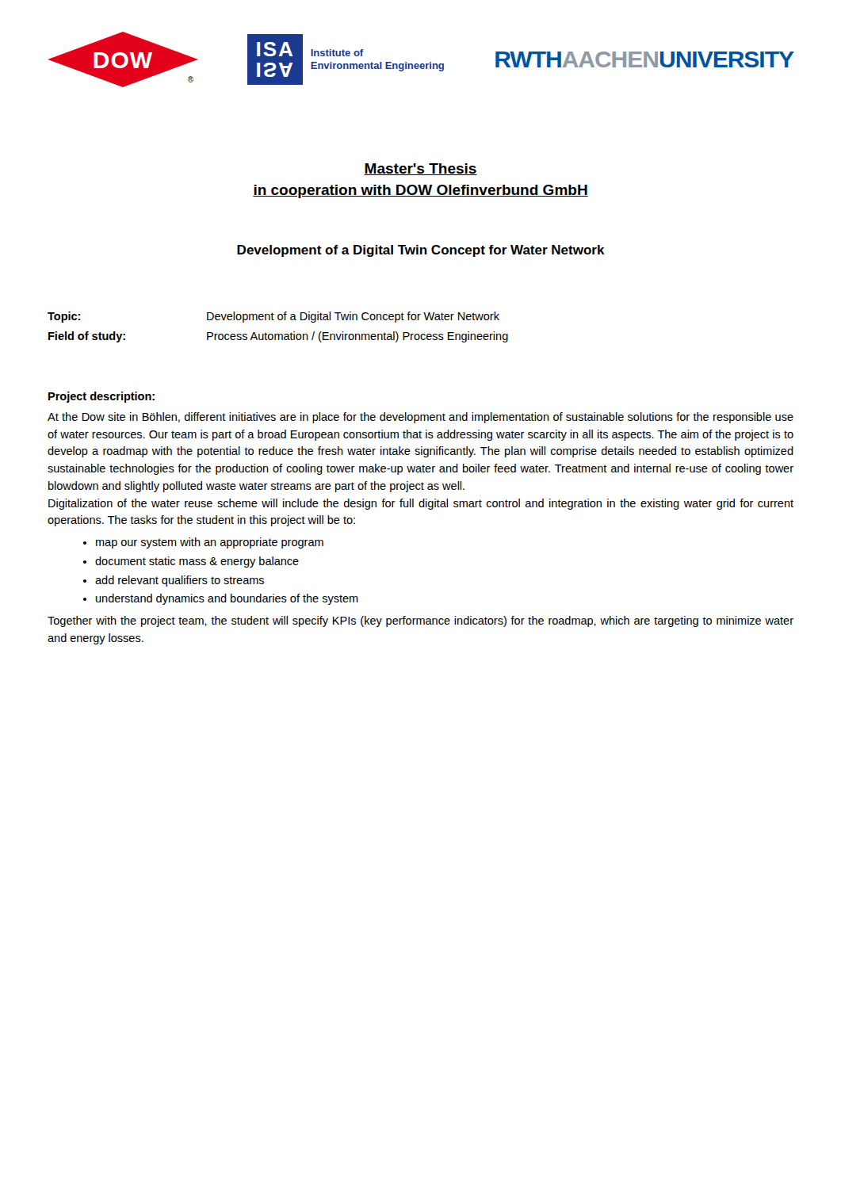DOW
®
ISA ISA
Institute of
Environmental Engineering
RWTH AACHEN
UNIVERSITY
Master's Thesis
in cooperation with DOW Olefinverbund GmbH
Development of a Digital Twin Concept for Water Network
| Topic: | Development of a Digital Twin Concept for Water Network |
| Field of study: | Process Automation / (Environmental) Process Engineering |
Project description:
At the Dow site in Böhlen, different initiatives are in place for the development and implementation of sustainable solutions for the responsible use of water resources. Our team is part of a broad European consortium that is addressing water scarcity in all its aspects. The aim of the project is to develop a roadmap with the potential to reduce the fresh water intake significantly. The plan will comprise details needed to establish optimized sustainable technologies for the production of cooling tower make-up water and boiler feed water. Treatment and internal re-use of cooling tower blowdown and slightly polluted waste water streams are part of the project as well.
Digitalization of the water reuse scheme will include the design for full digital smart control and integration in the existing water grid for current operations. The tasks for the student in this project will be to:
map our system with an appropriate program
document static mass & energy balance
add relevant qualifiers to streams
understand dynamics and boundaries of the system
Together with the project team, the student will specify KPIs (key performance indicators) for the roadmap, which are targeting to minimize water and energy losses.